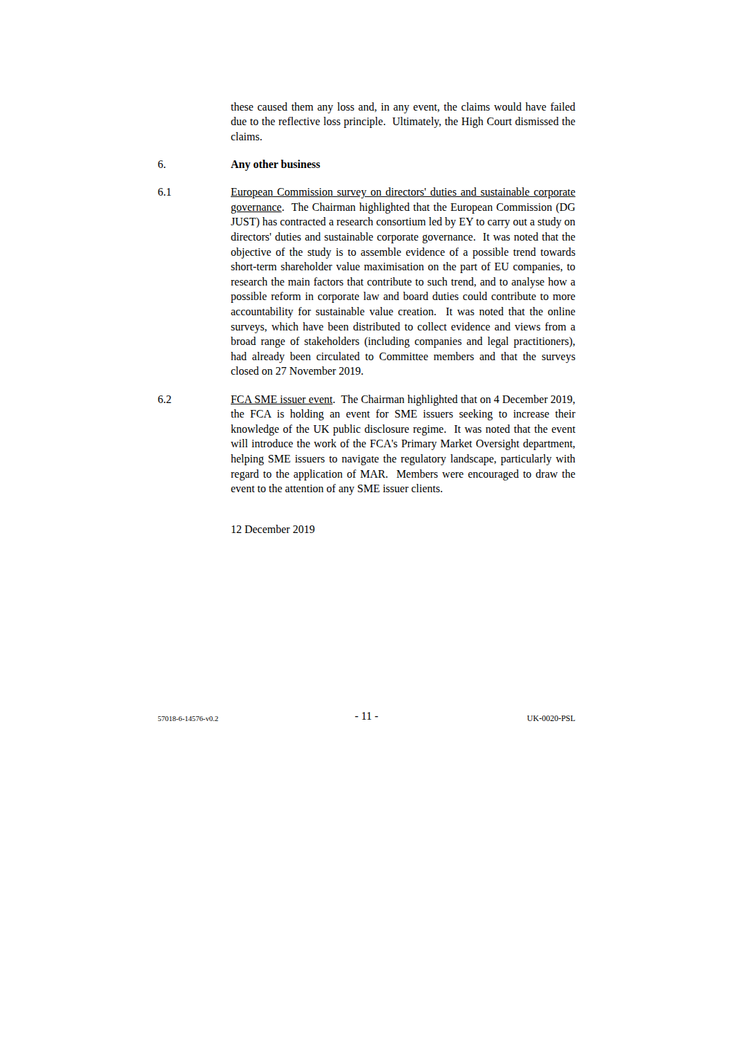these caused them any loss and, in any event, the claims would have failed due to the reflective loss principle. Ultimately, the High Court dismissed the claims.
6.
Any other business
6.1
European Commission survey on directors' duties and sustainable corporate governance. The Chairman highlighted that the European Commission (DG JUST) has contracted a research consortium led by EY to carry out a study on directors' duties and sustainable corporate governance. It was noted that the objective of the study is to assemble evidence of a possible trend towards short-term shareholder value maximisation on the part of EU companies, to research the main factors that contribute to such trend, and to analyse how a possible reform in corporate law and board duties could contribute to more accountability for sustainable value creation. It was noted that the online surveys, which have been distributed to collect evidence and views from a broad range of stakeholders (including companies and legal practitioners), had already been circulated to Committee members and that the surveys closed on 27 November 2019.
6.2
FCA SME issuer event. The Chairman highlighted that on 4 December 2019, the FCA is holding an event for SME issuers seeking to increase their knowledge of the UK public disclosure regime. It was noted that the event will introduce the work of the FCA's Primary Market Oversight department, helping SME issuers to navigate the regulatory landscape, particularly with regard to the application of MAR. Members were encouraged to draw the event to the attention of any SME issuer clients.
12 December 2019
57018-6-14576-v0.2
- 11 -
UK-0020-PSL